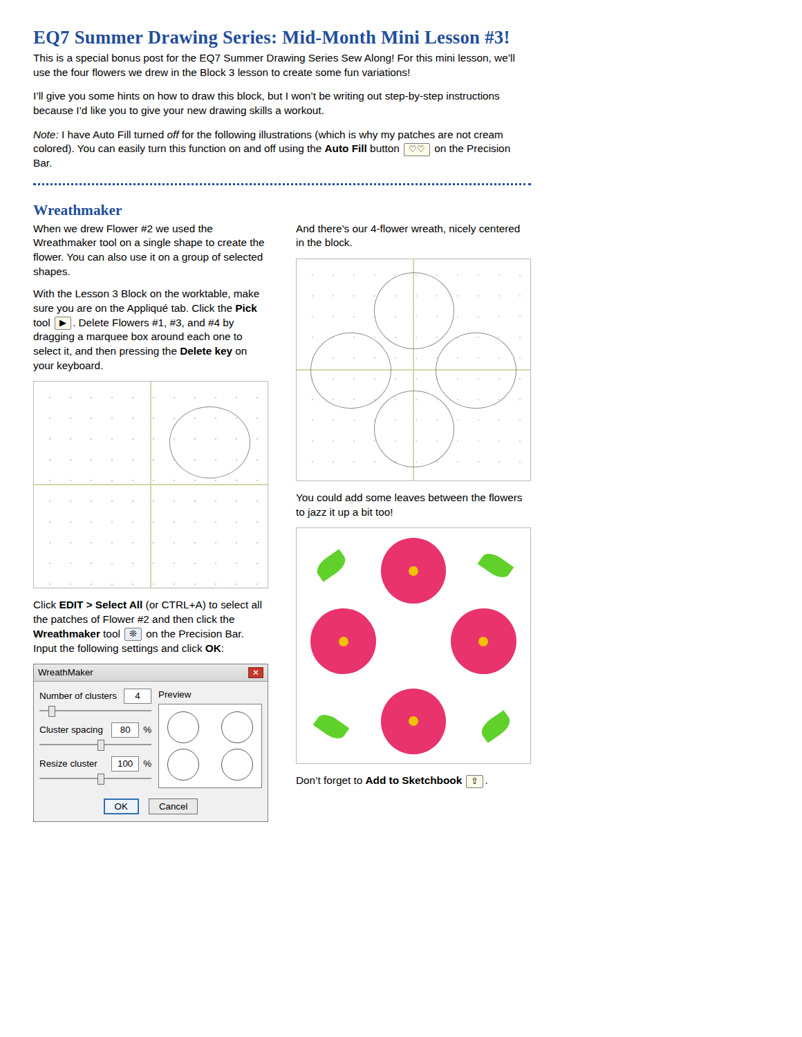EQ7 Summer Drawing Series: Mid-Month Mini Lesson #3!
This is a special bonus post for the EQ7 Summer Drawing Series Sew Along! For this mini lesson, we’ll use the four flowers we drew in the Block 3 lesson to create some fun variations!
I’ll give you some hints on how to draw this block, but I won’t be writing out step-by-step instructions because I’d like you to give your new drawing skills a workout.
Note: I have Auto Fill turned off for the following illustrations (which is why my patches are not cream colored). You can easily turn this function on and off using the Auto Fill button ♡♡ on the Precision Bar.
Wreathmaker
When we drew Flower #2 we used the Wreathmaker tool on a single shape to create the flower. You can also use it on a group of selected shapes.
With the Lesson 3 Block on the worktable, make sure you are on the Appliqué tab. Click the Pick tool ▶. Delete Flowers #1, #3, and #4 by dragging a marquee box around each one to select it, and then pressing the Delete key on your keyboard.
Click EDIT > Select All (or CTRL+A) to select all the patches of Flower #2 and then click the Wreathmaker tool ❊ on the Precision Bar. Input the following settings and click OK:
WreathMaker✕
Number of clusters 4
Cluster spacing 80%
Resize cluster 100%
Preview
OK Cancel
And there’s our 4-flower wreath, nicely centered in the block.
You could add some leaves between the flowers to jazz it up a bit too!
Don’t forget to Add to Sketchbook ⇧.